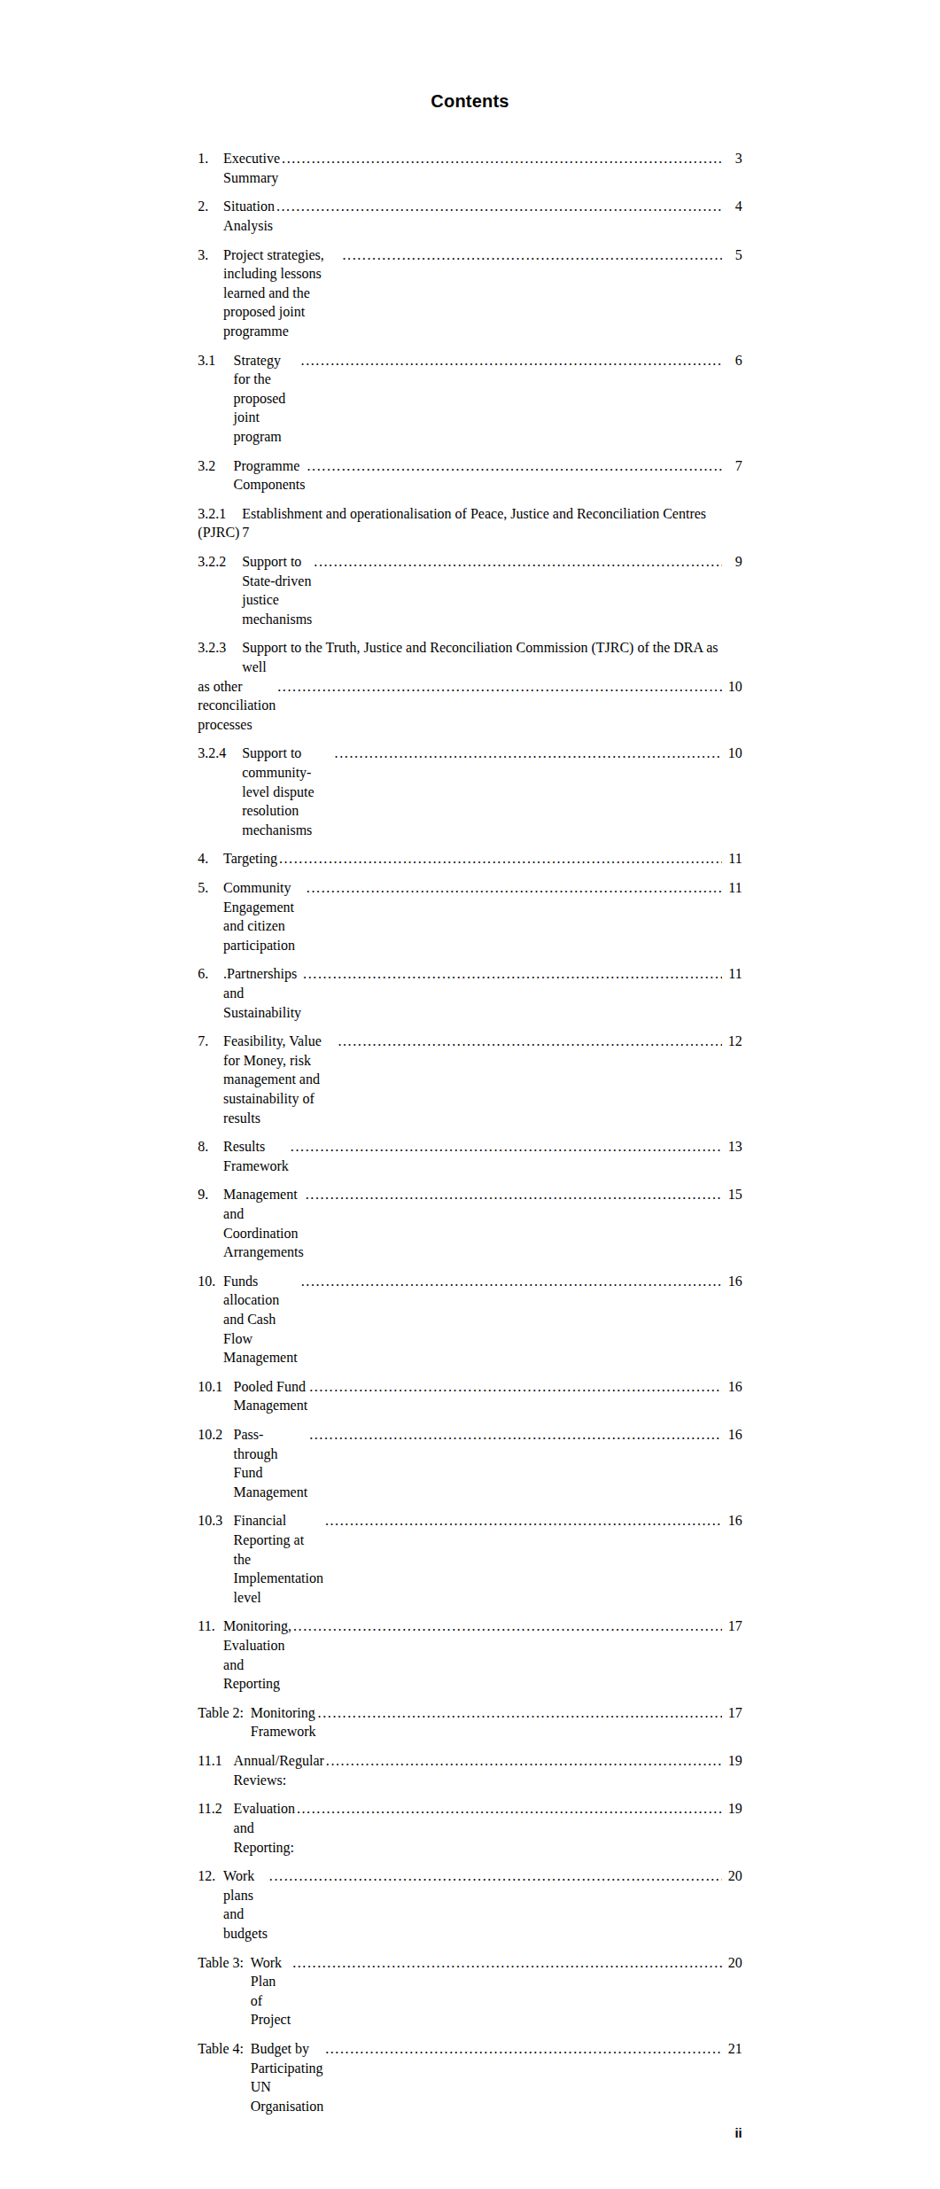Contents
1. Executive Summary 3
2. Situation Analysis 4
3. Project strategies, including lessons learned and the proposed joint programme 5
3.1 Strategy for the proposed joint program 6
3.2 Programme Components 7
3.2.1 Establishment and operationalisation of Peace, Justice and Reconciliation Centres
(PJRC) 7
3.2.2 Support to State-driven justice mechanisms 9
3.2.3 Support to the Truth, Justice and Reconciliation Commission (TJRC) of the DRA as well
as other reconciliation processes 10
3.2.4 Support to community-level dispute resolution mechanisms 10
4. Targeting 11
5. Community Engagement and citizen participation 11
6. .Partnerships and Sustainability 11
7. Feasibility, Value for Money, risk management and sustainability of results 12
8. Results Framework 13
9. Management and Coordination Arrangements 15
10. Funds allocation and Cash Flow Management 16
10.1 Pooled Fund Management 16
10.2 Pass-through Fund Management 16
10.3 Financial Reporting at the Implementation level 16
11. Monitoring, Evaluation and Reporting 17
Table 2: Monitoring Framework 17
11.1 Annual/Regular Reviews: 19
11.2 Evaluation and Reporting: 19
12. Work plans and budgets 20
Table 3: Work Plan of Project 20
Table 4: Budget by Participating UN Organisation 21
ii